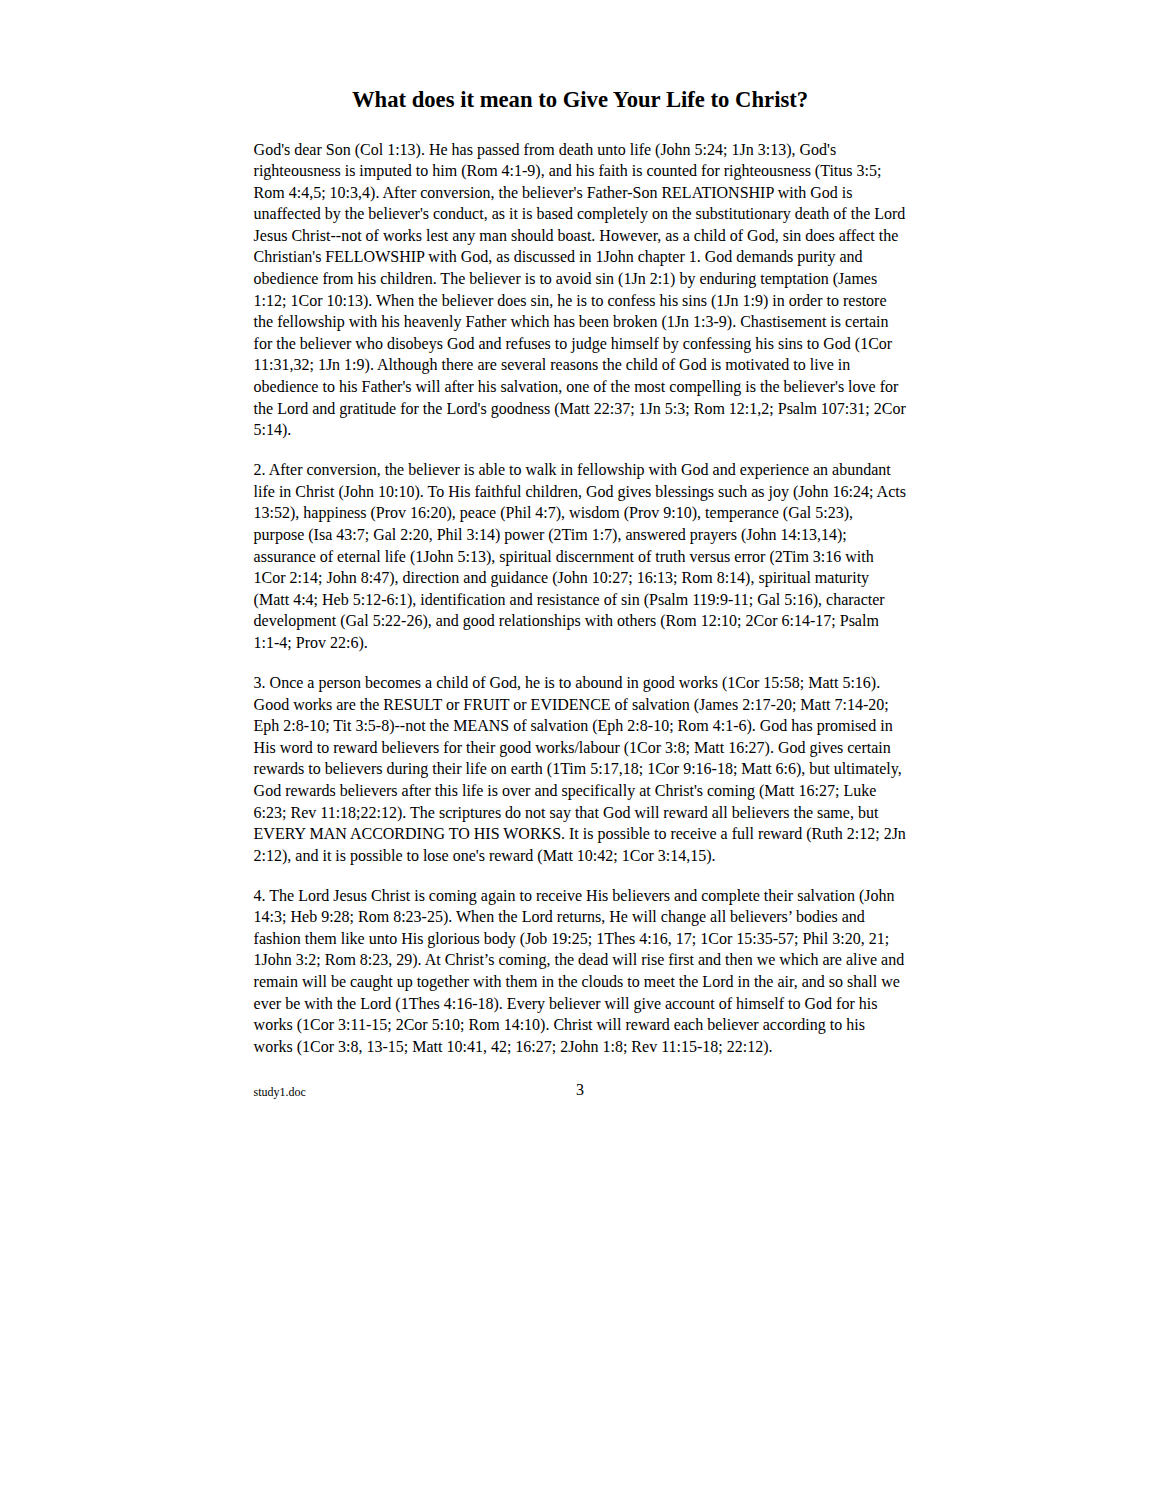What does it mean to Give Your Life to Christ?
God's dear Son (Col 1:13). He has passed from death unto life (John 5:24; 1Jn 3:13), God's righteousness is imputed to him (Rom 4:1-9), and his faith is counted for righteousness (Titus 3:5; Rom 4:4,5; 10:3,4). After conversion, the believer's Father-Son RELATIONSHIP with God is unaffected by the believer's conduct, as it is based completely on the substitutionary death of the Lord Jesus Christ--not of works lest any man should boast. However, as a child of God, sin does affect the Christian's FELLOWSHIP with God, as discussed in 1John chapter 1. God demands purity and obedience from his children. The believer is to avoid sin (1Jn 2:1) by enduring temptation (James 1:12; 1Cor 10:13). When the believer does sin, he is to confess his sins (1Jn 1:9) in order to restore the fellowship with his heavenly Father which has been broken (1Jn 1:3-9). Chastisement is certain for the believer who disobeys God and refuses to judge himself by confessing his sins to God (1Cor 11:31,32; 1Jn 1:9). Although there are several reasons the child of God is motivated to live in obedience to his Father's will after his salvation, one of the most compelling is the believer's love for the Lord and gratitude for the Lord's goodness (Matt 22:37; 1Jn 5:3; Rom 12:1,2; Psalm 107:31; 2Cor 5:14).
2. After conversion, the believer is able to walk in fellowship with God and experience an abundant life in Christ (John 10:10). To His faithful children, God gives blessings such as joy (John 16:24; Acts 13:52), happiness (Prov 16:20), peace (Phil 4:7), wisdom (Prov 9:10), temperance (Gal 5:23), purpose (Isa 43:7; Gal 2:20, Phil 3:14) power (2Tim 1:7), answered prayers (John 14:13,14); assurance of eternal life (1John 5:13), spiritual discernment of truth versus error (2Tim 3:16 with 1Cor 2:14; John 8:47), direction and guidance (John 10:27; 16:13; Rom 8:14), spiritual maturity (Matt 4:4; Heb 5:12-6:1), identification and resistance of sin (Psalm 119:9-11; Gal 5:16), character development (Gal 5:22-26), and good relationships with others (Rom 12:10; 2Cor 6:14-17; Psalm 1:1-4; Prov 22:6).
3. Once a person becomes a child of God, he is to abound in good works (1Cor 15:58; Matt 5:16). Good works are the RESULT or FRUIT or EVIDENCE of salvation (James 2:17-20; Matt 7:14-20; Eph 2:8-10; Tit 3:5-8)--not the MEANS of salvation (Eph 2:8-10; Rom 4:1-6). God has promised in His word to reward believers for their good works/labour (1Cor 3:8; Matt 16:27). God gives certain rewards to believers during their life on earth (1Tim 5:17,18; 1Cor 9:16-18; Matt 6:6), but ultimately, God rewards believers after this life is over and specifically at Christ's coming (Matt 16:27; Luke 6:23; Rev 11:18;22:12). The scriptures do not say that God will reward all believers the same, but EVERY MAN ACCORDING TO HIS WORKS. It is possible to receive a full reward (Ruth 2:12; 2Jn 2:12), and it is possible to lose one's reward (Matt 10:42; 1Cor 3:14,15).
4. The Lord Jesus Christ is coming again to receive His believers and complete their salvation (John 14:3; Heb 9:28; Rom 8:23-25). When the Lord returns, He will change all believers’ bodies and fashion them like unto His glorious body (Job 19:25; 1Thes 4:16, 17; 1Cor 15:35-57; Phil 3:20, 21; 1John 3:2; Rom 8:23, 29). At Christ’s coming, the dead will rise first and then we which are alive and remain will be caught up together with them in the clouds to meet the Lord in the air, and so shall we ever be with the Lord (1Thes 4:16-18). Every believer will give account of himself to God for his works (1Cor 3:11-15; 2Cor 5:10; Rom 14:10). Christ will reward each believer according to his works (1Cor 3:8, 13-15; Matt 10:41, 42; 16:27; 2John 1:8; Rev 11:15-18; 22:12).
study1.doc 3